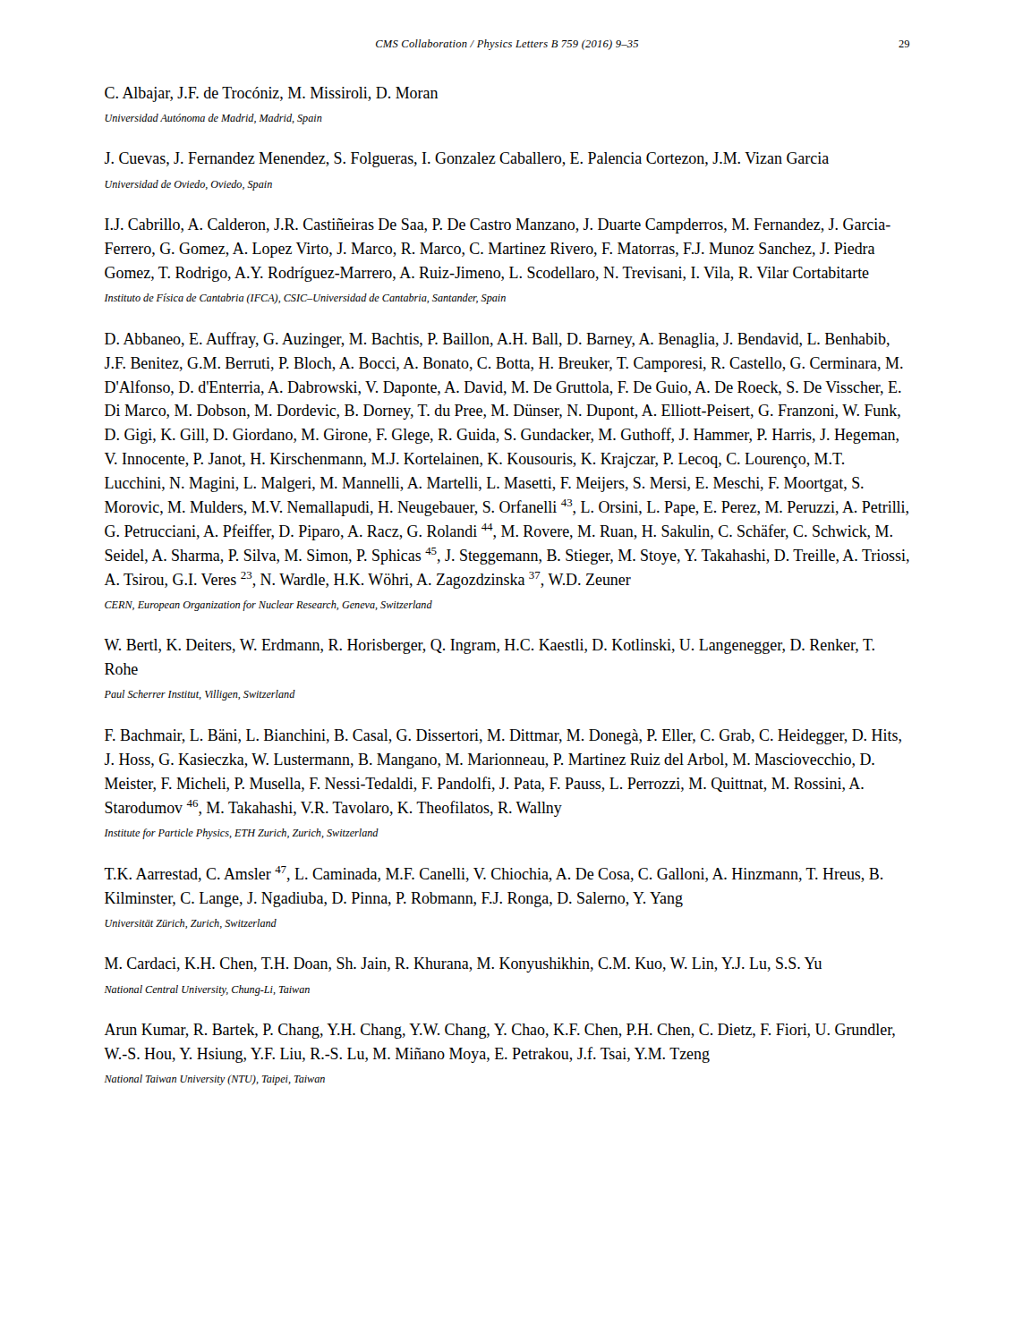CMS Collaboration / Physics Letters B 759 (2016) 9–35 29
C. Albajar, J.F. de Trocóniz, M. Missiroli, D. Moran
Universidad Autónoma de Madrid, Madrid, Spain
J. Cuevas, J. Fernandez Menendez, S. Folgueras, I. Gonzalez Caballero, E. Palencia Cortezon, J.M. Vizan Garcia
Universidad de Oviedo, Oviedo, Spain
I.J. Cabrillo, A. Calderon, J.R. Castiñeiras De Saa, P. De Castro Manzano, J. Duarte Campderros, M. Fernandez, J. Garcia-Ferrero, G. Gomez, A. Lopez Virto, J. Marco, R. Marco, C. Martinez Rivero, F. Matorras, F.J. Munoz Sanchez, J. Piedra Gomez, T. Rodrigo, A.Y. Rodríguez-Marrero, A. Ruiz-Jimeno, L. Scodellaro, N. Trevisani, I. Vila, R. Vilar Cortabitarte
Instituto de Física de Cantabria (IFCA), CSIC–Universidad de Cantabria, Santander, Spain
D. Abbaneo, E. Auffray, G. Auzinger, M. Bachtis, P. Baillon, A.H. Ball, D. Barney, A. Benaglia, J. Bendavid, L. Benhabib, J.F. Benitez, G.M. Berruti, P. Bloch, A. Bocci, A. Bonato, C. Botta, H. Breuker, T. Camporesi, R. Castello, G. Cerminara, M. D'Alfonso, D. d'Enterria, A. Dabrowski, V. Daponte, A. David, M. De Gruttola, F. De Guio, A. De Roeck, S. De Visscher, E. Di Marco, M. Dobson, M. Dordevic, B. Dorney, T. du Pree, M. Dünser, N. Dupont, A. Elliott-Peisert, G. Franzoni, W. Funk, D. Gigi, K. Gill, D. Giordano, M. Girone, F. Glege, R. Guida, S. Gundacker, M. Guthoff, J. Hammer, P. Harris, J. Hegeman, V. Innocente, P. Janot, H. Kirschenmann, M.J. Kortelainen, K. Kousouris, K. Krajczar, P. Lecoq, C. Lourenço, M.T. Lucchini, N. Magini, L. Malgeri, M. Mannelli, A. Martelli, L. Masetti, F. Meijers, S. Mersi, E. Meschi, F. Moortgat, S. Morovic, M. Mulders, M.V. Nemallapudi, H. Neugebauer, S. Orfanelli 43, L. Orsini, L. Pape, E. Perez, M. Peruzzi, A. Petrilli, G. Petrucciani, A. Pfeiffer, D. Piparo, A. Racz, G. Rolandi 44, M. Rovere, M. Ruan, H. Sakulin, C. Schäfer, C. Schwick, M. Seidel, A. Sharma, P. Silva, M. Simon, P. Sphicas 45, J. Steggemann, B. Stieger, M. Stoye, Y. Takahashi, D. Treille, A. Triossi, A. Tsirou, G.I. Veres 23, N. Wardle, H.K. Wöhri, A. Zagozdzinska 37, W.D. Zeuner
CERN, European Organization for Nuclear Research, Geneva, Switzerland
W. Bertl, K. Deiters, W. Erdmann, R. Horisberger, Q. Ingram, H.C. Kaestli, D. Kotlinski, U. Langenegger, D. Renker, T. Rohe
Paul Scherrer Institut, Villigen, Switzerland
F. Bachmair, L. Bäni, L. Bianchini, B. Casal, G. Dissertori, M. Dittmar, M. Donegà, P. Eller, C. Grab, C. Heidegger, D. Hits, J. Hoss, G. Kasieczka, W. Lustermann, B. Mangano, M. Marionneau, P. Martinez Ruiz del Arbol, M. Masciovecchio, D. Meister, F. Micheli, P. Musella, F. Nessi-Tedaldi, F. Pandolfi, J. Pata, F. Pauss, L. Perrozzi, M. Quittnat, M. Rossini, A. Starodumov 46, M. Takahashi, V.R. Tavolaro, K. Theofilatos, R. Wallny
Institute for Particle Physics, ETH Zurich, Zurich, Switzerland
T.K. Aarrestad, C. Amsler 47, L. Caminada, M.F. Canelli, V. Chiochia, A. De Cosa, C. Galloni, A. Hinzmann, T. Hreus, B. Kilminster, C. Lange, J. Ngadiuba, D. Pinna, P. Robmann, F.J. Ronga, D. Salerno, Y. Yang
Universität Zürich, Zurich, Switzerland
M. Cardaci, K.H. Chen, T.H. Doan, Sh. Jain, R. Khurana, M. Konyushikhin, C.M. Kuo, W. Lin, Y.J. Lu, S.S. Yu
National Central University, Chung-Li, Taiwan
Arun Kumar, R. Bartek, P. Chang, Y.H. Chang, Y.W. Chang, Y. Chao, K.F. Chen, P.H. Chen, C. Dietz, F. Fiori, U. Grundler, W.-S. Hou, Y. Hsiung, Y.F. Liu, R.-S. Lu, M. Miñano Moya, E. Petrakou, J.f. Tsai, Y.M. Tzeng
National Taiwan University (NTU), Taipei, Taiwan